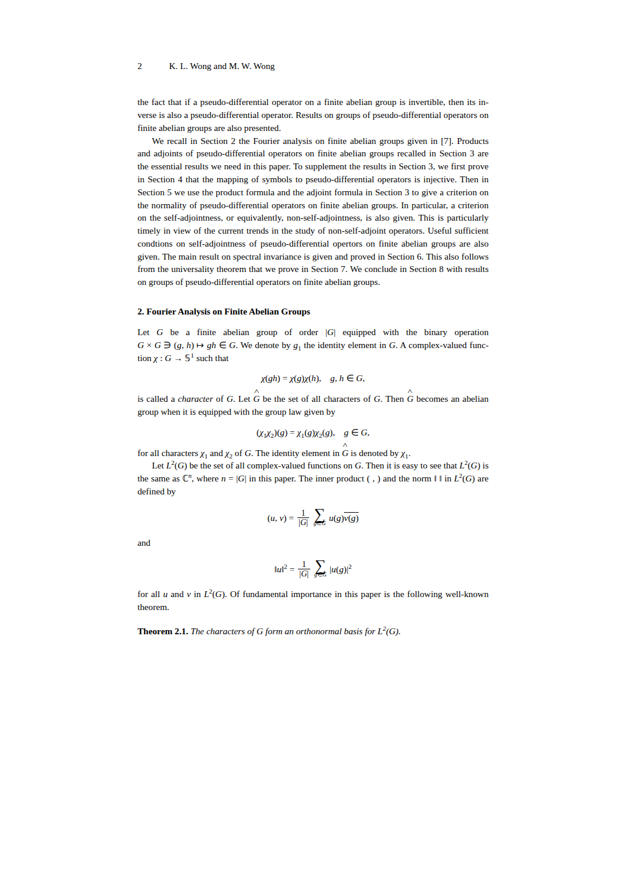2 K. L. Wong and M. W. Wong
the fact that if a pseudo-differential operator on a finite abelian group is invertible, then its inverse is also a pseudo-differential operator. Results on groups of pseudo-differential operators on finite abelian groups are also presented.
We recall in Section 2 the Fourier analysis on finite abelian groups given in [7]. Products and adjoints of pseudo-differential operators on finite abelian groups recalled in Section 3 are the essential results we need in this paper. To supplement the results in Section 3, we first prove in Section 4 that the mapping of symbols to pseudo-differential operators is injective. Then in Section 5 we use the product formula and the adjoint formula in Section 3 to give a criterion on the normality of pseudo-differential operators on finite abelian groups. In particular, a criterion on the self-adjointness, or equivalently, non-self-adjointness, is also given. This is particularly timely in view of the current trends in the study of non-self-adjoint operators. Useful sufficient condtions on self-adjointness of pseudo-differential opertors on finite abelian groups are also given. The main result on spectral invariance is given and proved in Section 6. This also follows from the universality theorem that we prove in Section 7. We conclude in Section 8 with results on groups of pseudo-differential operators on finite abelian groups.
2. Fourier Analysis on Finite Abelian Groups
Let G be a finite abelian group of order |G| equipped with the binary operation G × G ∋ (g, h) ↦ gh ∈ G. We denote by g1 the identity element in G. A complex-valued function χ : G → 𝕊1 such that
χ(gh) = χ(g)χ(h), g, h ∈ G,
is called a character of G. Let ^G be the set of all characters of G. Then ^G becomes an abelian group when it is equipped with the group law given by
(χ1χ2)(g) = χ1(g)χ2(g), g ∈ G,
for all characters χ1 and χ2 of G. The identity element in ^G is denoted by χ1.
Let L2(G) be the set of all complex-valued functions on G. Then it is easy to see that L2(G) is the same as ℂn, where n = |G| in this paper. The inner product ( , ) and the norm ‖ ‖ in L2(G) are defined by
(u, v) = 1|G| ∑g∈G u(g)v(g)
and
‖u‖2 = 1|G| ∑g∈G |u(g)|2
for all u and v in L2(G). Of fundamental importance in this paper is the following well-known theorem.
Theorem 2.1. The characters of G form an orthonormal basis for L2(G).